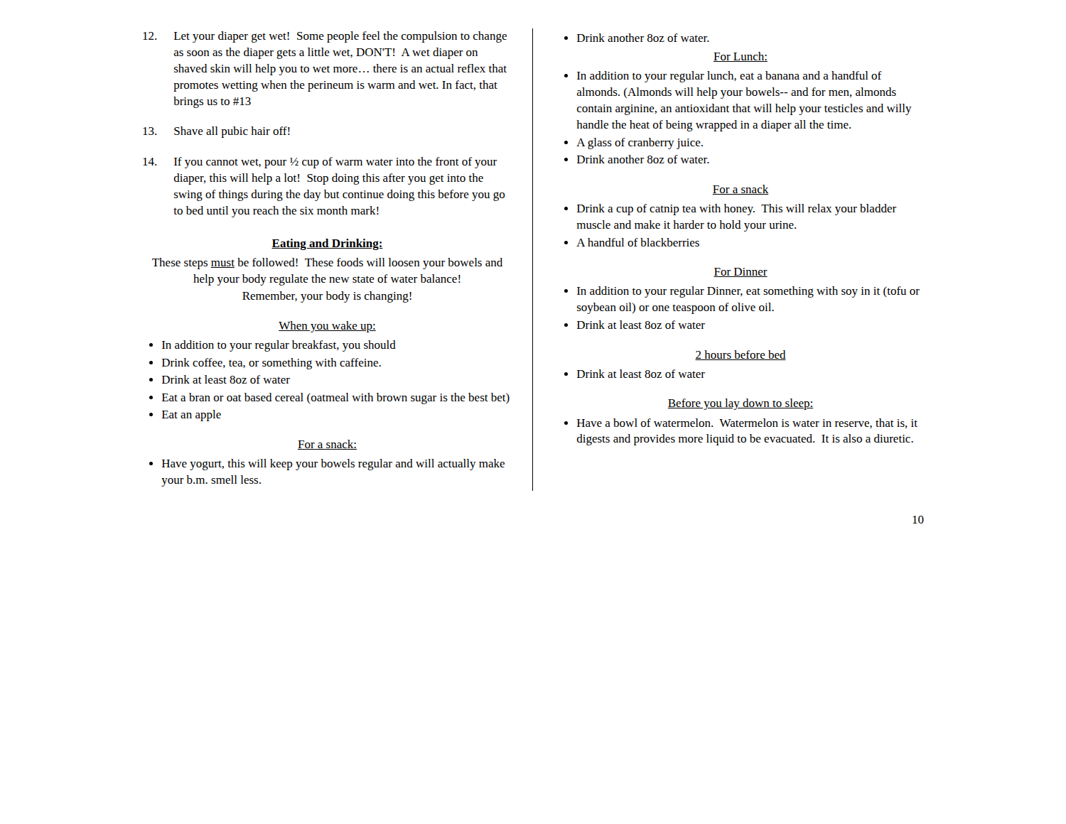12. Let your diaper get wet! Some people feel the compulsion to change as soon as the diaper gets a little wet, DON'T! A wet diaper on shaved skin will help you to wet more… there is an actual reflex that promotes wetting when the perineum is warm and wet. In fact, that brings us to #13
13. Shave all pubic hair off!
14. If you cannot wet, pour ½ cup of warm water into the front of your diaper, this will help a lot! Stop doing this after you get into the swing of things during the day but continue doing this before you go to bed until you reach the six month mark!
Eating and Drinking:
These steps must be followed! These foods will loosen your bowels and help your body regulate the new state of water balance!
Remember, your body is changing!
When you wake up:
In addition to your regular breakfast, you should
Drink coffee, tea, or something with caffeine.
Drink at least 8oz of water
Eat a bran or oat based cereal (oatmeal with brown sugar is the best bet)
Eat an apple
For a snack:
Have yogurt, this will keep your bowels regular and will actually make your b.m. smell less.
Drink another 8oz of water.
For Lunch:
In addition to your regular lunch, eat a banana and a handful of almonds. (Almonds will help your bowels-- and for men, almonds contain arginine, an antioxidant that will help your testicles and willy handle the heat of being wrapped in a diaper all the time.
A glass of cranberry juice.
Drink another 8oz of water.
For a snack
Drink a cup of catnip tea with honey. This will relax your bladder muscle and make it harder to hold your urine.
A handful of blackberries
For Dinner
In addition to your regular Dinner, eat something with soy in it (tofu or soybean oil) or one teaspoon of olive oil.
Drink at least 8oz of water
2 hours before bed
Drink at least 8oz of water
Before you lay down to sleep:
Have a bowl of watermelon. Watermelon is water in reserve, that is, it digests and provides more liquid to be evacuated. It is also a diuretic.
10